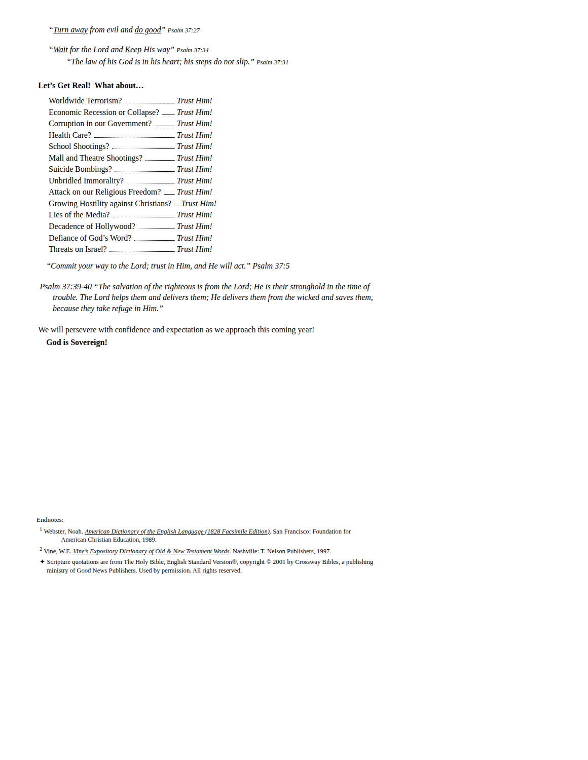“Turn away from evil and do good” Psalm 37:27
“Wait for the Lord and Keep His way” Psalm 37:34
“The law of his God is in his heart; his steps do not slip.” Psalm 37:31
Let’s Get Real! What about…
Worldwide Terrorism? Trust Him!
Economic Recession or Collapse? Trust Him!
Corruption in our Government? Trust Him!
Health Care? Trust Him!
School Shootings? Trust Him!
Mall and Theatre Shootings? Trust Him!
Suicide Bombings? Trust Him!
Unbridled Immorality? Trust Him!
Attack on our Religious Freedom? Trust Him!
Growing Hostility against Christians? Trust Him!
Lies of the Media? Trust Him!
Decadence of Hollywood? Trust Him!
Defiance of God’s Word? Trust Him!
Threats on Israel? Trust Him!
“Commit your way to the Lord; trust in Him, and He will act.” Psalm 37:5
Psalm 37:39-40 “The salvation of the righteous is from the Lord; He is their stronghold in the time of trouble. The Lord helps them and delivers them; He delivers them from the wicked and saves them, because they take refuge in Him.”
We will persevere with confidence and expectation as we approach this coming year!
God is Sovereign!
Endnotes:
Webster, Noah. American Dictionary of the English Language (1828 Facsimile Edition). San Francisco: Foundation for American Christian Education, 1989.
Vine, W.E. Vine’s Expository Dictionary of Old & New Testament Words. Nashville: T. Nelson Publishers, 1997.
✦ Scripture quotations are from The Holy Bible, English Standard Version®, copyright © 2001 by Crossway Bibles, a publishing ministry of Good News Publishers. Used by permission. All rights reserved.